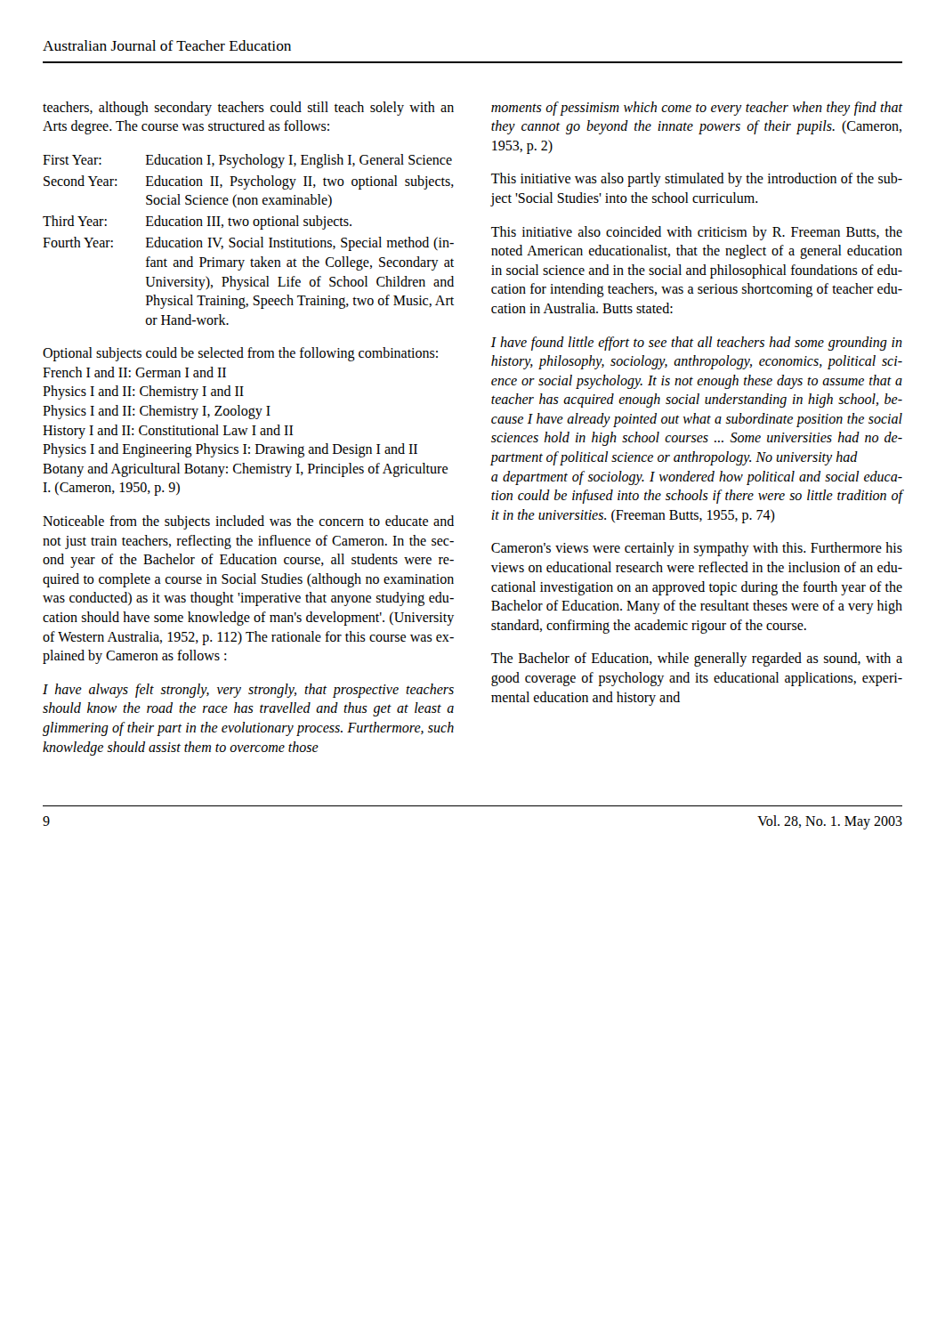Australian Journal of Teacher Education
teachers, although secondary teachers could still teach solely with an Arts degree. The course was structured as follows:
First Year:
Education I, Psychology I, English I, General Science
Second Year:
Education II, Psychology II, two optional subjects, Social Science (non examinable)
Third Year:
Education III, two optional subjects.
Fourth Year:
Education IV, Social Institutions, Special method (infant and Primary taken at the College, Secondary at University), Physical Life of School Children and Physical Training, Speech Training, two of Music, Art or Hand-work.
Optional subjects could be selected from the following combinations:
French I and II: German I and II
Physics I and II: Chemistry I and II
Physics I and II: Chemistry I, Zoology I
History I and II: Constitutional Law I and II
Physics I and Engineering Physics I: Drawing and Design I and II
Botany and Agricultural Botany: Chemistry I, Principles of Agriculture I. (Cameron, 1950, p. 9)
Noticeable from the subjects included was the concern to educate and not just train teachers, reflecting the influence of Cameron. In the second year of the Bachelor of Education course, all students were required to complete a course in Social Studies (although no examination was conducted) as it was thought 'imperative that anyone studying education should have some knowledge of man's development'. (University of Western Australia, 1952, p. 112) The rationale for this course was explained by Cameron as follows :
I have always felt strongly, very strongly, that prospective teachers should know the road the race has travelled and thus get at least a glimmering of their part in the evolutionary process. Furthermore, such knowledge should assist them to overcome those
moments of pessimism which come to every teacher when they find that they cannot go beyond the innate powers of their pupils. (Cameron, 1953, p. 2)
This initiative was also partly stimulated by the introduction of the subject 'Social Studies' into the school curriculum.
This initiative also coincided with criticism by R. Freeman Butts, the noted American educationalist, that the neglect of a general education in social science and in the social and philosophical foundations of education for intending teachers, was a serious shortcoming of teacher education in Australia. Butts stated:
I have found little effort to see that all teachers had some grounding in history, philosophy, sociology, anthropology, economics, political science or social psychology. It is not enough these days to assume that a teacher has acquired enough social understanding in high school, because I have already pointed out what a subordinate position the social sciences hold in high school courses ... Some universities had no department of political science or anthropology. No university had
a department of sociology. I wondered how political and social education could be infused into the schools if there were so little tradition of it in the universities. (Freeman Butts, 1955, p. 74)
Cameron's views were certainly in sympathy with this. Furthermore his views on educational research were reflected in the inclusion of an educational investigation on an approved topic during the fourth year of the Bachelor of Education. Many of the resultant theses were of a very high standard, confirming the academic rigour of the course.
The Bachelor of Education, while generally regarded as sound, with a good coverage of psychology and its educational applications, experimental education and history and
9 Vol. 28, No. 1. May 2003